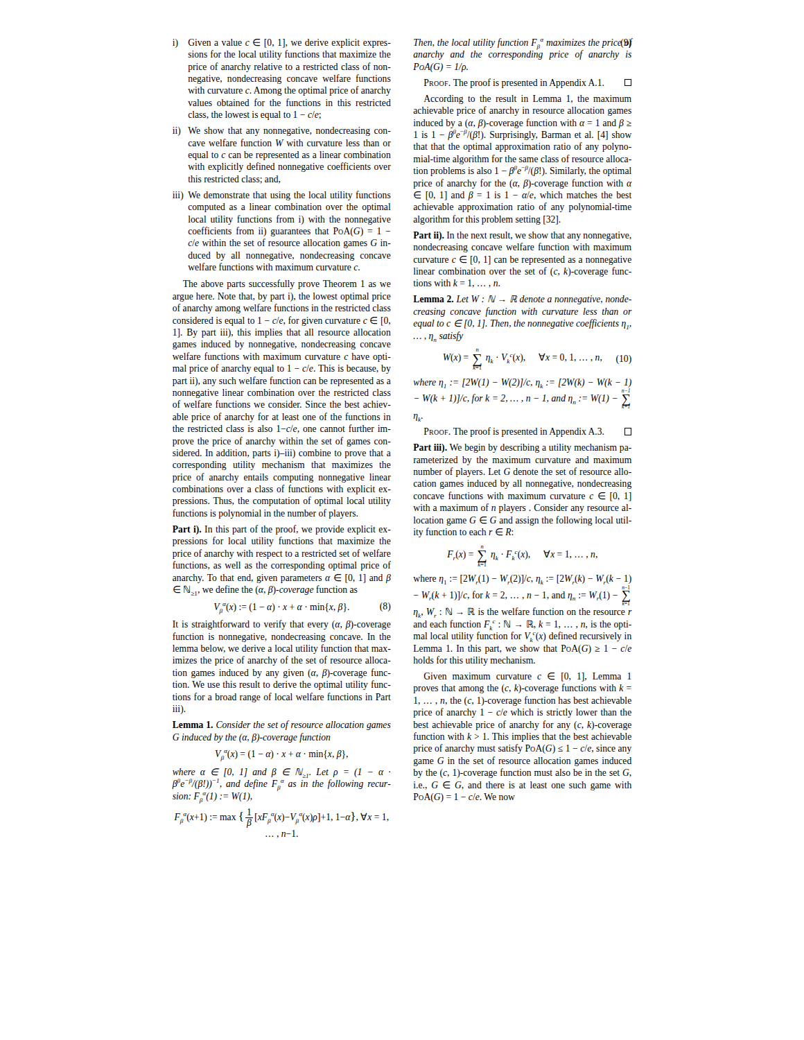Given a value c ∈ [0, 1], we derive explicit expressions for the local utility functions that maximize the price of anarchy relative to a restricted class of nonnegative, nondecreasing concave welfare functions with curvature c. Among the optimal price of anarchy values obtained for the functions in this restricted class, the lowest is equal to 1 − c/e;
We show that any nonnegative, nondecreasing concave welfare function W with curvature less than or equal to c can be represented as a linear combination with explicitly defined nonnegative coefficients over this restricted class; and,
We demonstrate that using the local utility functions computed as a linear combination over the optimal local utility functions from i) with the nonnegative coefficients from ii) guarantees that Po A(G) = 1 − c/e within the set of resource allocation games G induced by all nonnegative, nondecreasing concave welfare functions with maximum curvature c.
The above parts successfully prove Theorem 1 as we argue here. Note that, by part i), the lowest optimal price of anarchy among welfare functions in the restricted class considered is equal to 1 − c/e, for given curvature c ∈ [0, 1]. By part iii), this implies that all resource allocation games induced by nonnegative, nondecreasing concave welfare functions with maximum curvature c have optimal price of anarchy equal to 1 − c/e. This is because, by part ii), any such welfare function can be represented as a nonnegative linear combination over the restricted class of welfare functions we consider. Since the best achievable price of anarchy for at least one of the functions in the restricted class is also 1−c/e, one cannot further improve the price of anarchy within the set of games considered. In addition, parts i)–iii) combine to prove that a corresponding utility mechanism that maximizes the price of anarchy entails computing nonnegative linear combinations over a class of functions with explicit expressions. Thus, the computation of optimal local utility functions is polynomial in the number of players.
Part i). In this part of the proof, we provide explicit expressions for local utility functions that maximize the price of anarchy with respect to a restricted set of welfare functions, as well as the corresponding optimal price of anarchy. To that end, given parameters α ∈ [0, 1] and β ∈ ℕ≥1, we define the (α, β)-coverage function as
Vβα(x) := (1 − α) · x + α · min{x, β}. (8)
It is straightforward to verify that every (α, β)-coverage function is nonnegative, nondecreasing concave. In the lemma below, we derive a local utility function that maximizes the price of anarchy of the set of resource allocation games induced by any given (α, β)-coverage function. We use this result to derive the optimal utility functions for a broad range of local welfare functions in Part iii).
Lemma 1. Consider the set of resource allocation games G induced by the (α, β)-coverage function
Vβα(x) = (1 − α) · x + α · min{x, β},
where α ∈ [0, 1] and β ∈ ℕ≥1. Let ρ = (1 − α · ββe−β/(β!))−1, and define Fβα as in the following recursion: Fβα(1) := W(1),
Fβα(x+1) := max {1 β[xFβα(x)−Vβα(x)ρ]+1, 1−α}, ∀x = 1, … , n−1. (9)
Then, the local utility function Fβα maximizes the price of anarchy and the corresponding price of anarchy is Po A(G) = 1/ρ.
Proof. The proof is presented in Appendix A.1.
According to the result in Lemma 1, the maximum achievable price of anarchy in resource allocation games induced by a (α, β)-coverage function with α = 1 and β ≥ 1 is 1 − ββe−β/(β!). Surprisingly, Barman et al. [4] show that that the optimal approximation ratio of any polynomial-time algorithm for the same class of resource allocation problems is also 1 − ββe−β/(β!). Similarly, the optimal price of anarchy for the (α, β)-coverage function with α ∈ [0, 1] and β = 1 is 1 − α/e, which matches the best achievable approximation ratio of any polynomial-time algorithm for this problem setting [32].
Part ii). In the next result, we show that any nonnegative, nondecreasing concave welfare function with maximum curvature c ∈ [0, 1] can be represented as a nonnegative linear combination over the set of (c, k)-coverage functions with k = 1, … , n.
Lemma 2. Let W : ℕ → ℝ denote a nonnegative, nondecreasing concave function with curvature less than or equal to c ∈ [0, 1]. Then, the nonnegative coefficients η1, … , ηn satisfy
W(x) = n∑k=1 ηk · Vkc(x), ∀x = 0, 1, … , n, (10)
where η1 := [2W(1) − W(2)]/c, ηk := [2W(k) − W(k − 1) − W(k + 1)]/c, for k = 2, … , n − 1, and ηn := W(1) − n−1∑k=1 ηk.
Proof. The proof is presented in Appendix A.3.
Part iii). We begin by describing a utility mechanism parameterized by the maximum curvature and maximum number of players. Let G denote the set of resource allocation games induced by all nonnegative, nondecreasing concave functions with maximum curvature c ∈ [0, 1] with a maximum of n players . Consider any resource allocation game G ∈ G and assign the following local utility function to each r ∈ R:
Fr(x) = n∑k=1 ηk · Fkc(x), ∀x = 1, … , n,
where η1 := [2Wr(1) − Wr(2)]/c, ηk := [2Wr(k) − Wr(k − 1) − Wr(k + 1)]/c, for k = 2, … , n − 1, and ηn := Wr(1) − n−1∑k=1 ηk, Wr : ℕ → ℝ is the welfare function on the resource r and each function Fkc : ℕ → ℝ, k = 1, … , n, is the optimal local utility function for Vkc(x) defined recursively in Lemma 1. In this part, we show that Po A(G) ≥ 1 − c/e holds for this utility mechanism.
Given maximum curvature c ∈ [0, 1], Lemma 1 proves that among the (c, k)-coverage functions with k = 1, … , n, the (c, 1)-coverage function has best achievable price of anarchy 1 − c/e which is strictly lower than the best achievable price of anarchy for any (c, k)-coverage function with k > 1. This implies that the best achievable price of anarchy must satisfy Po A(G) ≤ 1 − c/e, since any game G in the set of resource allocation games induced by the (c, 1)-coverage function must also be in the set G, i.e., G ∈ G, and there is at least one such game with Po A(G) = 1 − c/e. We now